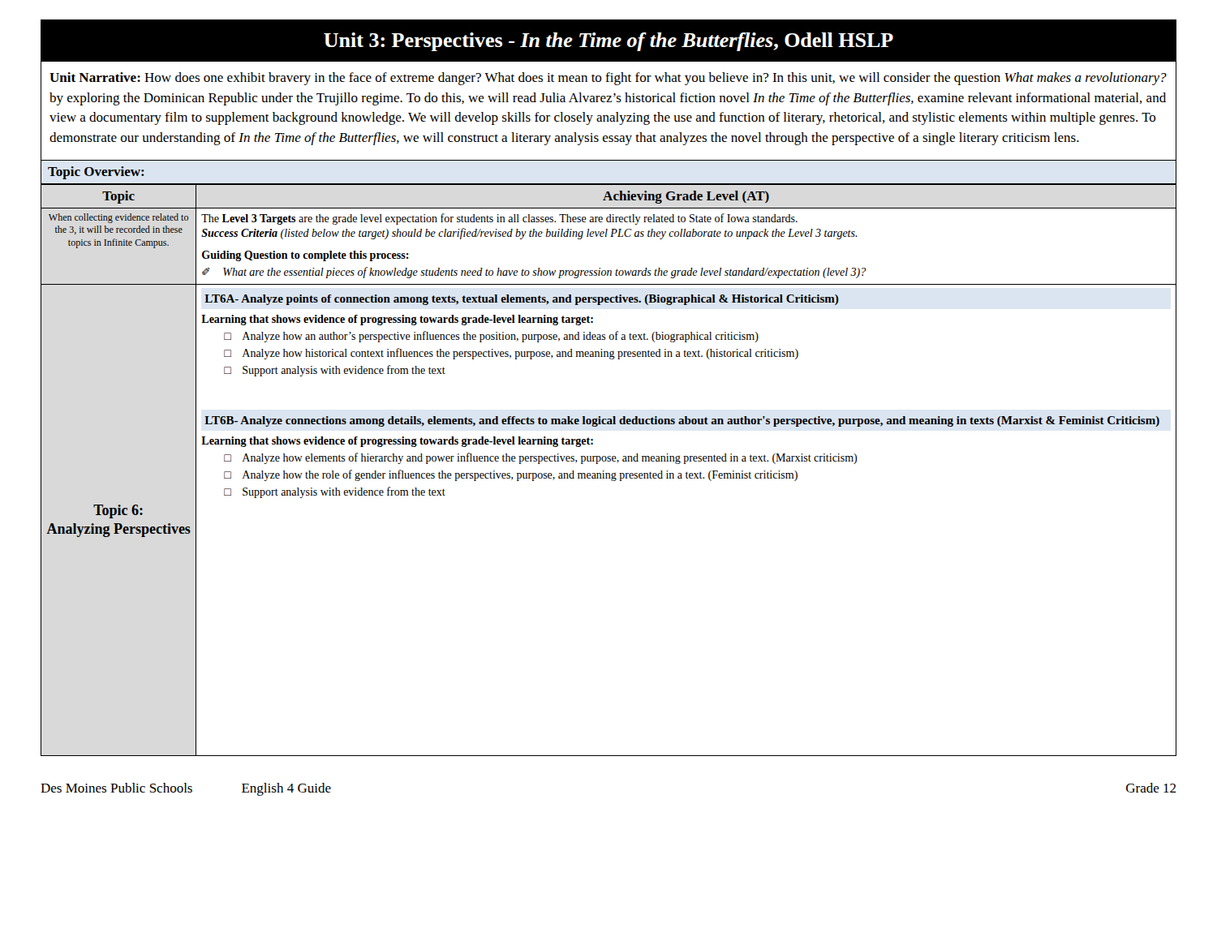Unit 3: Perspectives - In the Time of the Butterflies, Odell HSLP
Unit Narrative: How does one exhibit bravery in the face of extreme danger? What does it mean to fight for what you believe in? In this unit, we will consider the question What makes a revolutionary? by exploring the Dominican Republic under the Trujillo regime. To do this, we will read Julia Alvarez’s historical fiction novel In the Time of the Butterflies, examine relevant informational material, and view a documentary film to supplement background knowledge. We will develop skills for closely analyzing the use and function of literary, rhetorical, and stylistic elements within multiple genres. To demonstrate our understanding of In the Time of the Butterflies, we will construct a literary analysis essay that analyzes the novel through the perspective of a single literary criticism lens.
Topic Overview:
| Topic | Achieving Grade Level (AT) |
| --- | --- |
| When collecting evidence related to the 3, it will be recorded in these topics in Infinite Campus. | The Level 3 Targets are the grade level expectation for students in all classes. These are directly related to State of Iowa standards. Success Criteria (listed below the target) should be clarified/revised by the building level PLC as they collaborate to unpack the Level 3 targets. Guiding Question to complete this process: What are the essential pieces of knowledge students need to have to show progression towards the grade level standard/expectation (level 3)? |
| Topic 6: Analyzing Perspectives | LT6A- Analyze points of connection among texts, textual elements, and perspectives. (Biographical & Historical Criticism) Learning that shows evidence of progressing towards grade-level learning target: Analyze how an author’s perspective influences the position, purpose, and ideas of a text. (biographical criticism) Analyze how historical context influences the perspectives, purpose, and meaning presented in a text. (historical criticism) Support analysis with evidence from the text LT6B- Analyze connections among details, elements, and effects to make logical deductions about an author's perspective, purpose, and meaning in texts (Marxist & Feminist Criticism) Learning that shows evidence of progressing towards grade-level learning target: Analyze how elements of hierarchy and power influence the perspectives, purpose, and meaning presented in a text. (Marxist criticism) Analyze how the role of gender influences the perspectives, purpose, and meaning presented in a text. (Feminist criticism) Support analysis with evidence from the text |
Des Moines Public Schools
English 4 Guide
Grade 12